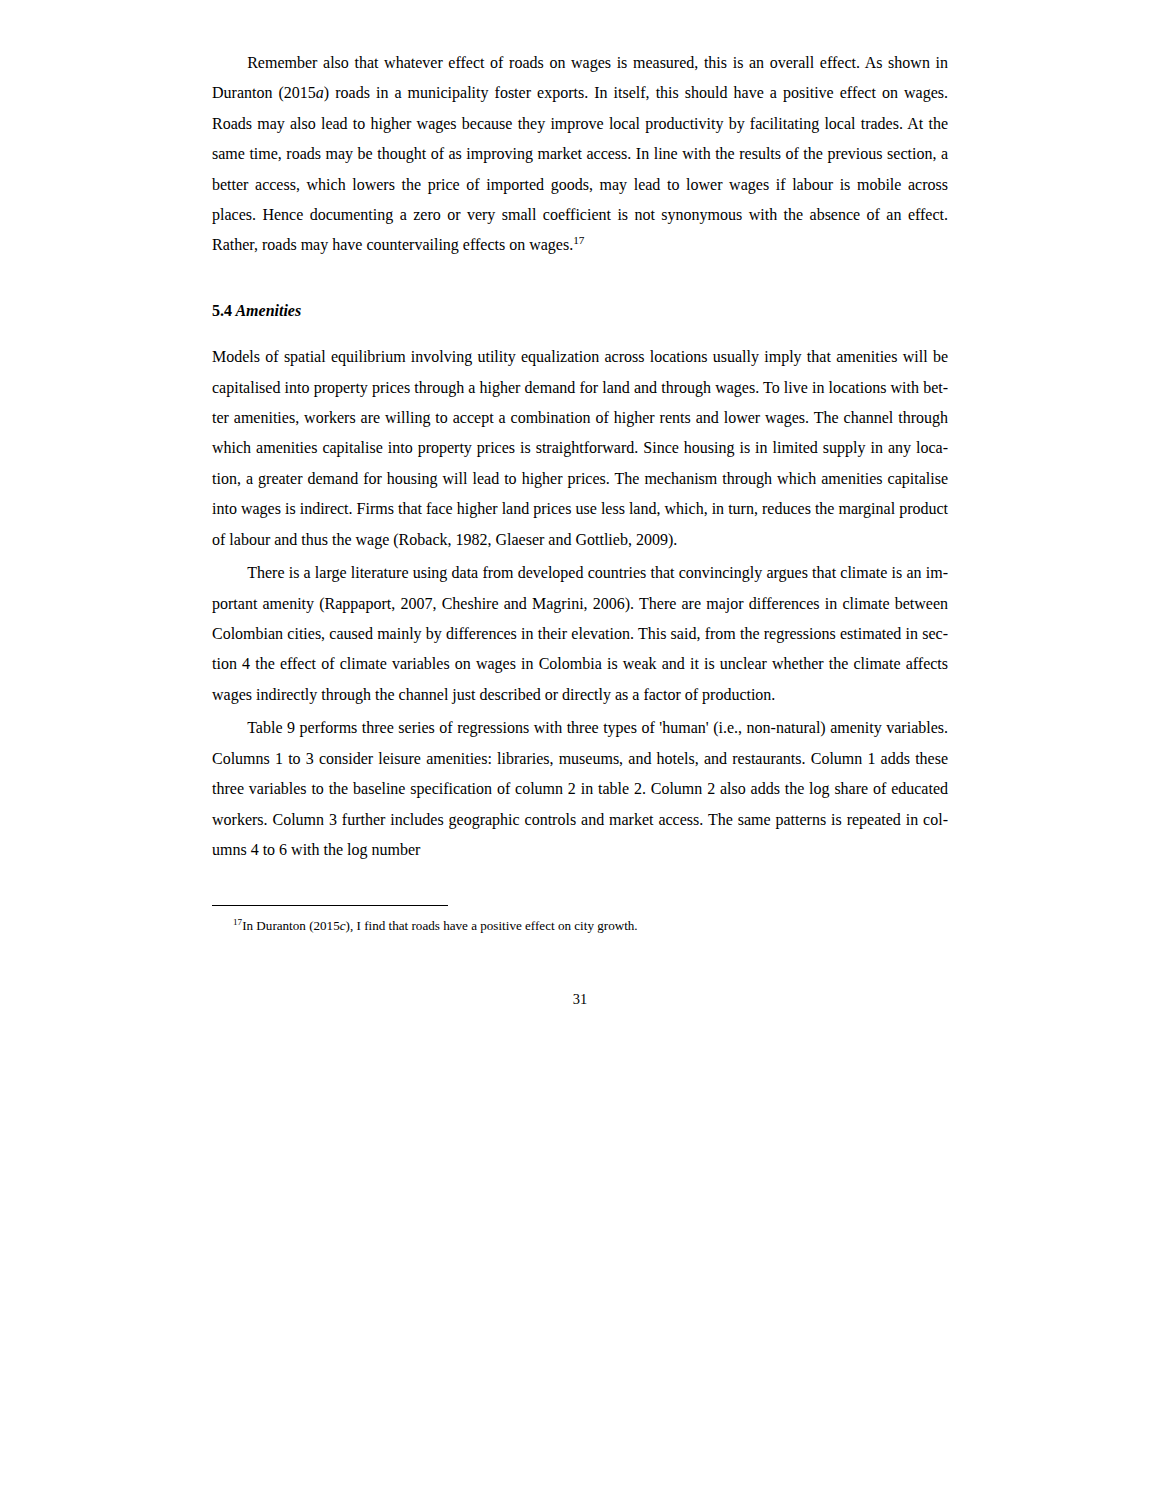Remember also that whatever effect of roads on wages is measured, this is an overall effect. As shown in Duranton (2015a) roads in a municipality foster exports. In itself, this should have a positive effect on wages. Roads may also lead to higher wages because they improve local productivity by facilitating local trades. At the same time, roads may be thought of as improving market access. In line with the results of the previous section, a better access, which lowers the price of imported goods, may lead to lower wages if labour is mobile across places. Hence documenting a zero or very small coefficient is not synonymous with the absence of an effect. Rather, roads may have countervailing effects on wages.17
5.4 Amenities
Models of spatial equilibrium involving utility equalization across locations usually imply that amenities will be capitalised into property prices through a higher demand for land and through wages. To live in locations with better amenities, workers are willing to accept a combination of higher rents and lower wages. The channel through which amenities capitalise into property prices is straightforward. Since housing is in limited supply in any location, a greater demand for housing will lead to higher prices. The mechanism through which amenities capitalise into wages is indirect. Firms that face higher land prices use less land, which, in turn, reduces the marginal product of labour and thus the wage (Roback, 1982, Glaeser and Gottlieb, 2009).
There is a large literature using data from developed countries that convincingly argues that climate is an important amenity (Rappaport, 2007, Cheshire and Magrini, 2006). There are major differences in climate between Colombian cities, caused mainly by differences in their elevation. This said, from the regressions estimated in section 4 the effect of climate variables on wages in Colombia is weak and it is unclear whether the climate affects wages indirectly through the channel just described or directly as a factor of production.
Table 9 performs three series of regressions with three types of 'human' (i.e., non-natural) amenity variables. Columns 1 to 3 consider leisure amenities: libraries, museums, and hotels, and restaurants. Column 1 adds these three variables to the baseline specification of column 2 in table 2. Column 2 also adds the log share of educated workers. Column 3 further includes geographic controls and market access. The same patterns is repeated in columns 4 to 6 with the log number
17In Duranton (2015c), I find that roads have a positive effect on city growth.
31